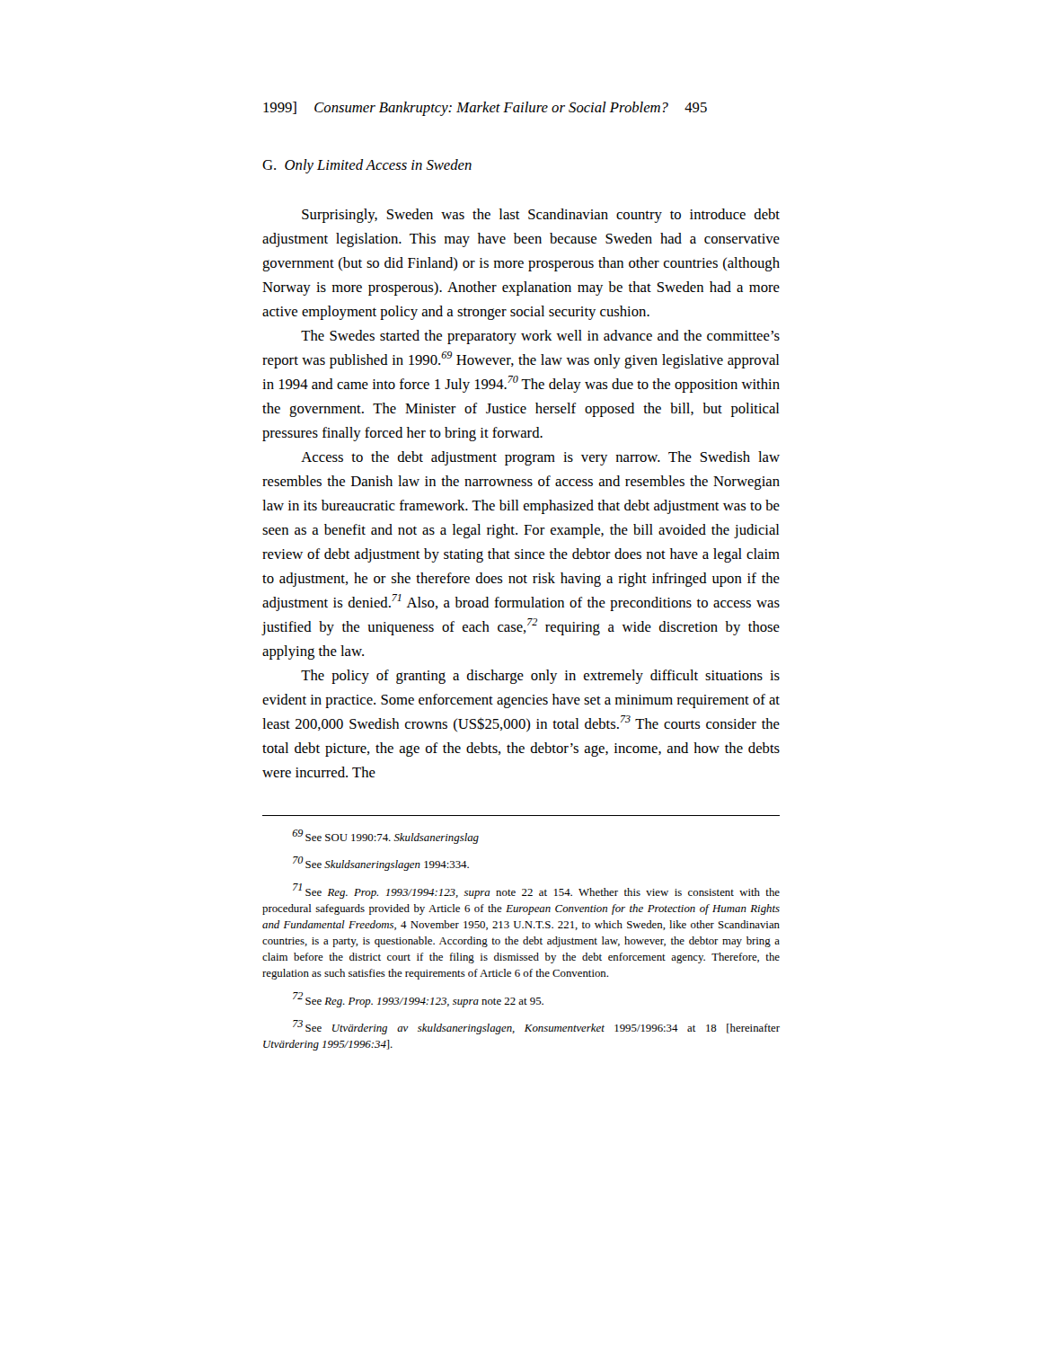1999] Consumer Bankruptcy: Market Failure or Social Problem?495
G. Only Limited Access in Sweden
Surprisingly, Sweden was the last Scandinavian country to introduce debt adjustment legislation. This may have been because Sweden had a conservative government (but so did Finland) or is more prosperous than other countries (although Norway is more prosperous). Another explanation may be that Sweden had a more active employment policy and a stronger social security cushion.
The Swedes started the preparatory work well in advance and the committee’s report was published in 1990.69 However, the law was only given legislative approval in 1994 and came into force 1 July 1994.70 The delay was due to the opposition within the government. The Minister of Justice herself opposed the bill, but political pressures finally forced her to bring it forward.
Access to the debt adjustment program is very narrow. The Swedish law resembles the Danish law in the narrowness of access and resembles the Norwegian law in its bureaucratic framework. The bill emphasized that debt adjustment was to be seen as a benefit and not as a legal right. For example, the bill avoided the judicial review of debt adjustment by stating that since the debtor does not have a legal claim to adjustment, he or she therefore does not risk having a right infringed upon if the adjustment is denied.71 Also, a broad formulation of the preconditions to access was justified by the uniqueness of each case,72 requiring a wide discretion by those applying the law.
The policy of granting a discharge only in extremely difficult situations is evident in practice. Some enforcement agencies have set a minimum requirement of at least 200,000 Swedish crowns (US$25,000) in total debts.73 The courts consider the total debt picture, the age of the debts, the debtor’s age, income, and how the debts were incurred. The
69 See SOU 1990:74. Skuldsaneringslag
70 See Skuldsaneringslagen 1994:334.
71 See Reg. Prop. 1993/1994:123, supra note 22 at 154. Whether this view is consistent with the procedural safeguards provided by Article 6 of the European Convention for the Protection of Human Rights and Fundamental Freedoms, 4 November 1950, 213 U.N.T.S. 221, to which Sweden, like other Scandinavian countries, is a party, is questionable. According to the debt adjustment law, however, the debtor may bring a claim before the district court if the filing is dismissed by the debt enforcement agency. Therefore, the regulation as such satisfies the requirements of Article 6 of the Convention.
72 See Reg. Prop. 1993/1994:123, supra note 22 at 95.
73 See Utvärdering av skuldsaneringslagen, Konsumentverket 1995/1996:34 at 18 [hereinafter Utvärdering 1995/1996:34].